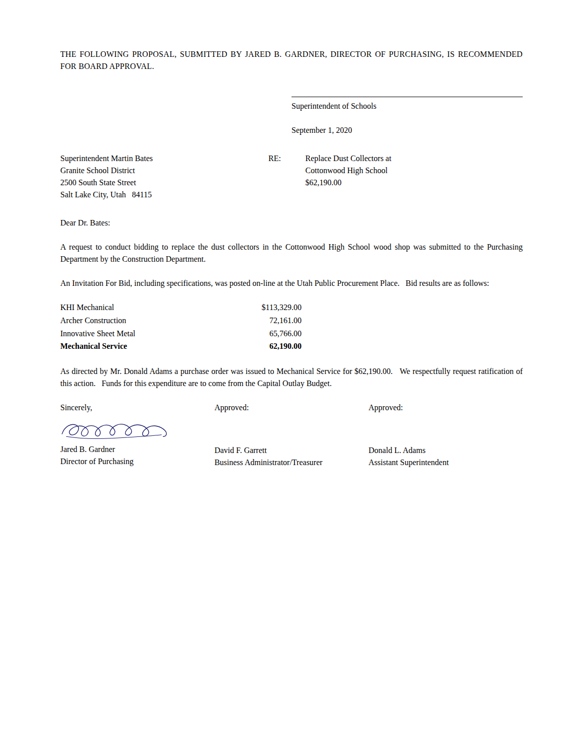The following proposal, submitted by Jared B. Gardner, Director of Purchasing, is recommended for Board approval.
Superintendent of Schools
September 1, 2020
| Superintendent Martin Bates Granite School District 2500 South State Street Salt Lake City, Utah 84115 | RE: | Replace Dust Collectors at Cottonwood High School $62,190.00 |
Dear Dr. Bates:
A request to conduct bidding to replace the dust collectors in the Cottonwood High School wood shop was submitted to the Purchasing Department by the Construction Department.
An Invitation For Bid, including specifications, was posted on-line at the Utah Public Procurement Place. Bid results are as follows:
| KHI Mechanical | $113,329.00 |
| Archer Construction | 72,161.00 |
| Innovative Sheet Metal | 65,766.00 |
| Mechanical Service | 62,190.00 |
As directed by Mr. Donald Adams a purchase order was issued to Mechanical Service for $62,190.00. We respectfully request ratification of this action. Funds for this expenditure are to come from the Capital Outlay Budget.
| Sincerely, | Approved: | Approved: |
| Jared B. Gardner Director of Purchasing | David F. Garrett Business Administrator/Treasurer | Donald L. Adams Assistant Superintendent |